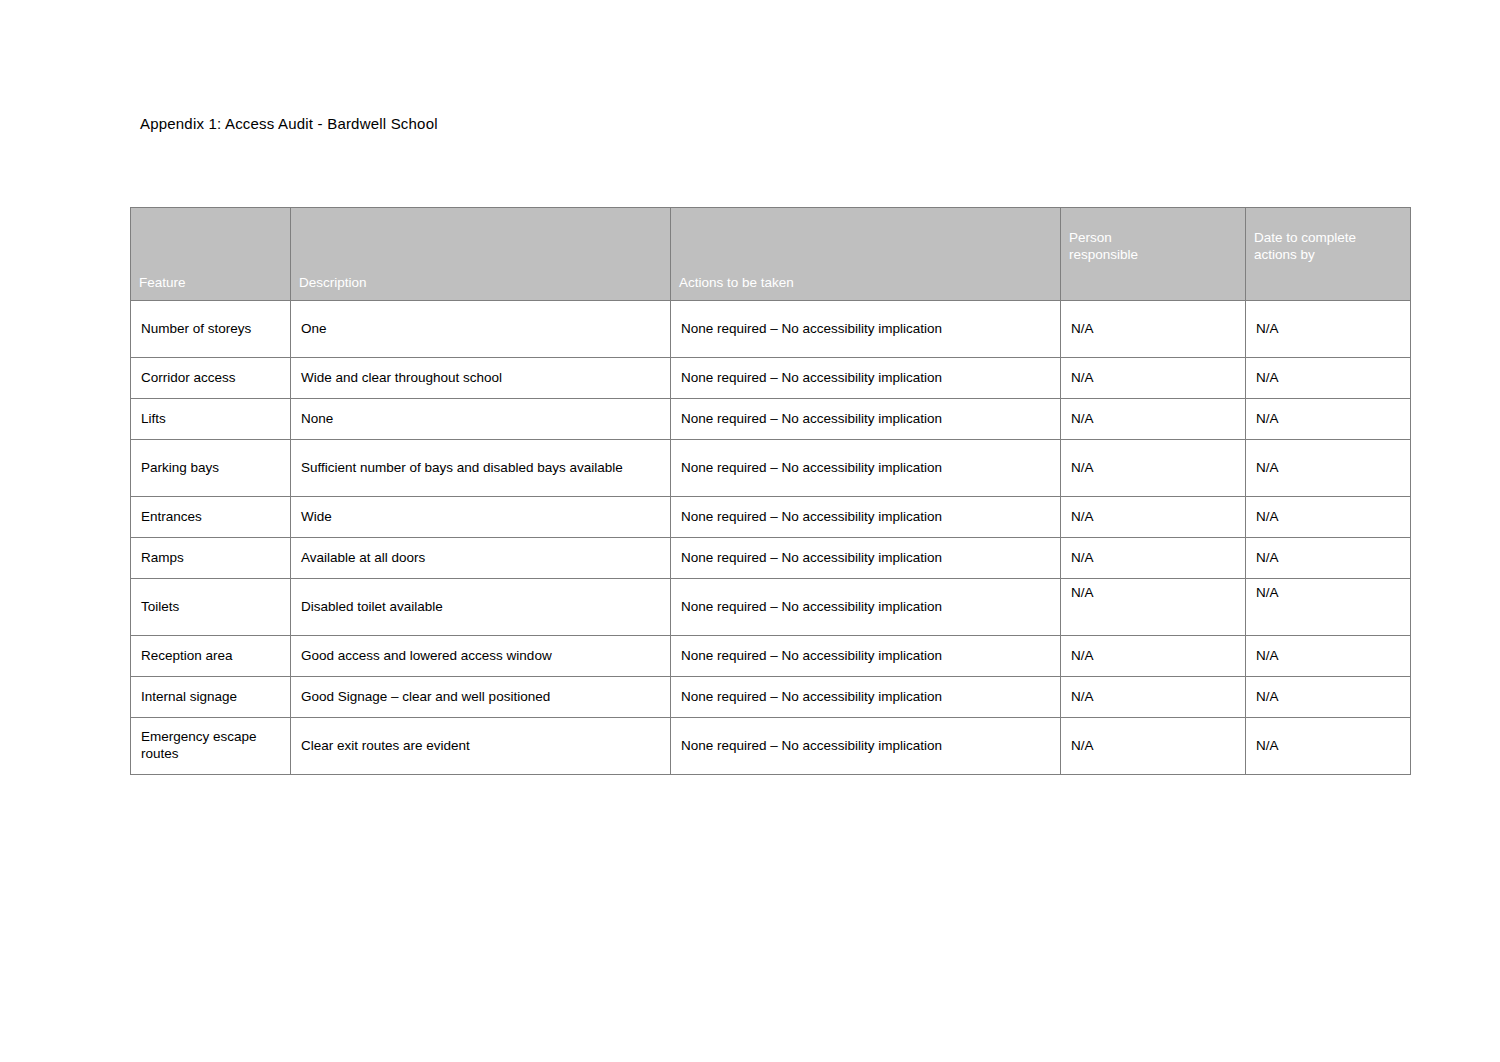Appendix 1: Access Audit - Bardwell School
| Feature | Description | Actions to be taken | Person responsible | Date to complete actions by |
| --- | --- | --- | --- | --- |
| Number of storeys | One | None required – No accessibility implication | N/A | N/A |
| Corridor access | Wide and clear throughout school | None required – No accessibility implication | N/A | N/A |
| Lifts | None | None required – No accessibility implication | N/A | N/A |
| Parking bays | Sufficient number of bays and disabled bays available | None required – No accessibility implication | N/A | N/A |
| Entrances | Wide | None required – No accessibility implication | N/A | N/A |
| Ramps | Available at all doors | None required – No accessibility implication | N/A | N/A |
| Toilets | Disabled toilet available | None required – No accessibility implication | N/A | N/A |
| Reception area | Good access and lowered access window | None required – No accessibility implication | N/A | N/A |
| Internal signage | Good Signage – clear and well positioned | None required – No accessibility implication | N/A | N/A |
| Emergency escape routes | Clear exit routes are evident | None required – No accessibility implication | N/A | N/A |